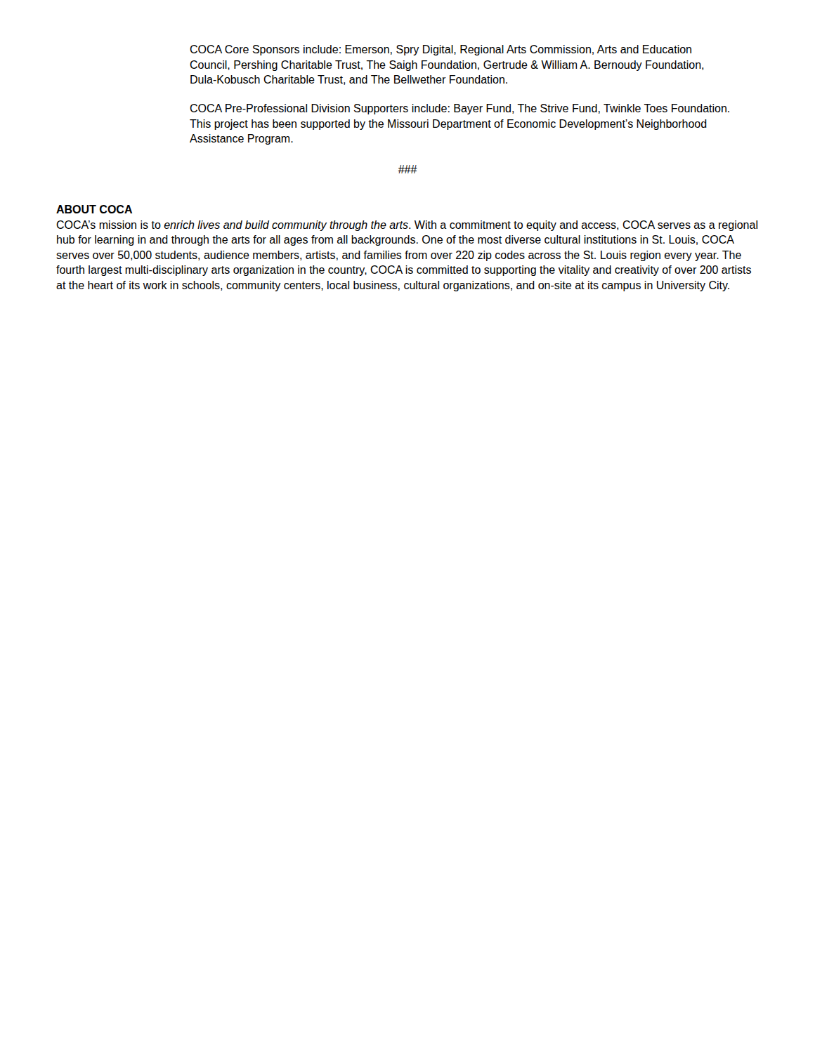COCA Core Sponsors include: Emerson, Spry Digital, Regional Arts Commission, Arts and Education Council, Pershing Charitable Trust, The Saigh Foundation, Gertrude & William A. Bernoudy Foundation, Dula-Kobusch Charitable Trust, and The Bellwether Foundation.
COCA Pre-Professional Division Supporters include: Bayer Fund, The Strive Fund, Twinkle Toes Foundation. This project has been supported by the Missouri Department of Economic Development’s Neighborhood Assistance Program.
###
About COCA
COCA’s mission is to enrich lives and build community through the arts. With a commitment to equity and access, COCA serves as a regional hub for learning in and through the arts for all ages from all backgrounds. One of the most diverse cultural institutions in St. Louis, COCA serves over 50,000 students, audience members, artists, and families from over 220 zip codes across the St. Louis region every year. The fourth largest multi-disciplinary arts organization in the country, COCA is committed to supporting the vitality and creativity of over 200 artists at the heart of its work in schools, community centers, local business, cultural organizations, and on-site at its campus in University City.